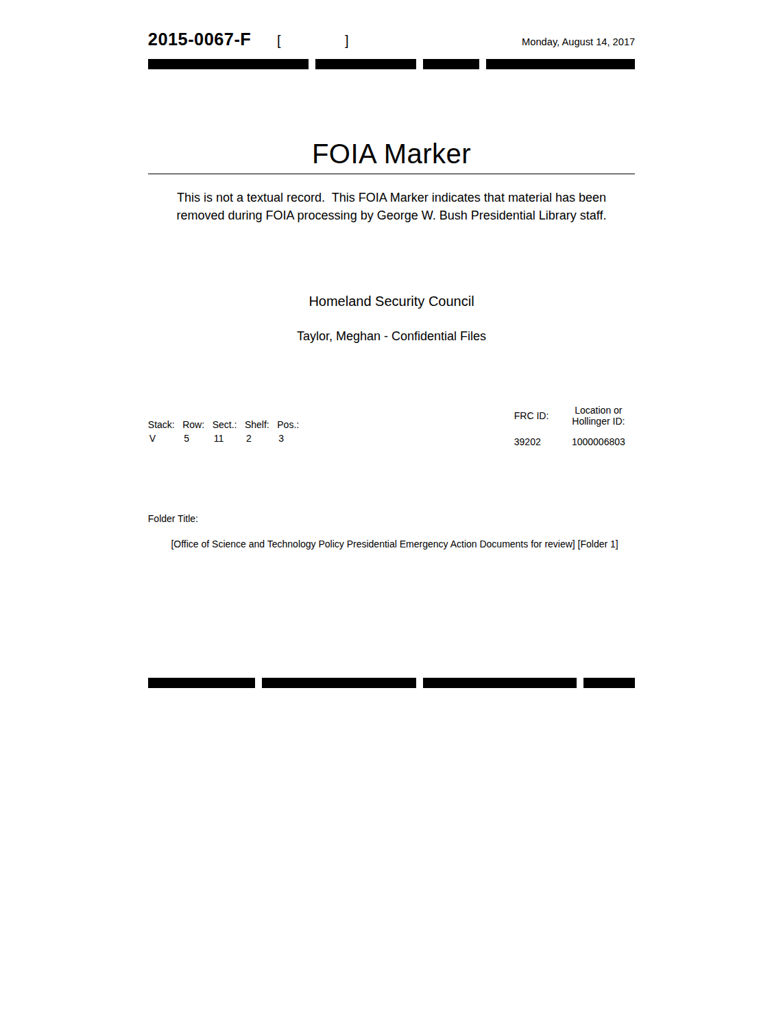2015-0067-F [ ]
Monday, August 14, 2017
FOIA Marker
This is not a textual record. This FOIA Marker indicates that material has been removed during FOIA processing by George W. Bush Presidential Library staff.
Homeland Security Council
Taylor, Meghan - Confidential Files
| Stack: | Row: | Sect.: | Shelf: | Pos.: |
| V | 5 | 11 | 2 | 3 |
| FRC ID: | Location or Hollinger ID: |
| 39202 | 1000006803 |
Folder Title:
[Office of Science and Technology Policy Presidential Emergency Action Documents for review] [Folder 1]